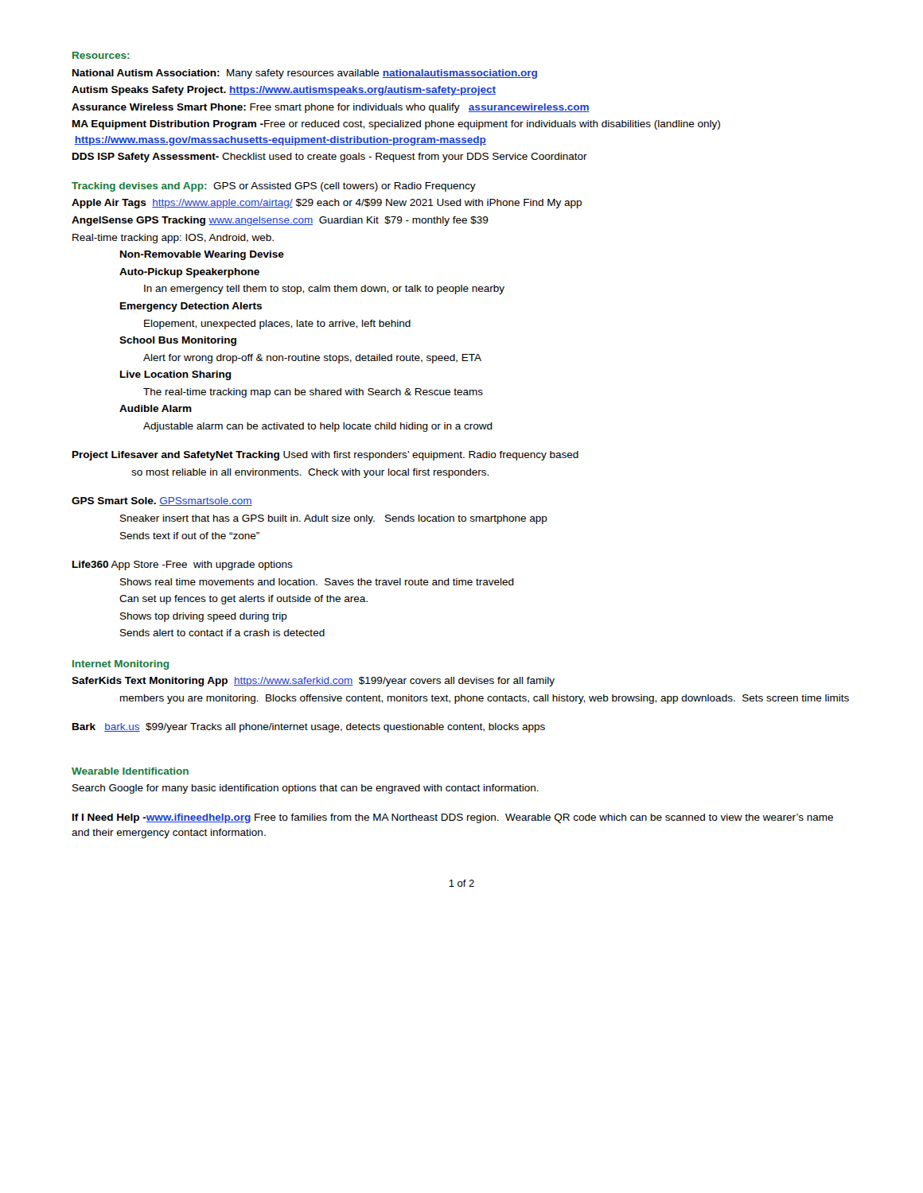Resources:
National Autism Association: Many safety resources available nationalautismassociation.org
Autism Speaks Safety Project. https://www.autismspeaks.org/autism-safety-project
Assurance Wireless Smart Phone: Free smart phone for individuals who qualify assurancewireless.com
MA Equipment Distribution Program -Free or reduced cost, specialized phone equipment for individuals with disabilities (landline only) https://www.mass.gov/massachusetts-equipment-distribution-program-massedp
DDS ISP Safety Assessment- Checklist used to create goals - Request from your DDS Service Coordinator
Tracking devises and App: GPS or Assisted GPS (cell towers) or Radio Frequency
Apple Air Tags https://www.apple.com/airtag/ $29 each or 4/$99 New 2021 Used with iPhone Find My app
AngelSense GPS Tracking www.angelsense.com Guardian Kit $79 - monthly fee $39
Real-time tracking app: IOS, Android, web.
Non-Removable Wearing Devise
Auto-Pickup Speakerphone
In an emergency tell them to stop, calm them down, or talk to people nearby
Emergency Detection Alerts
Elopement, unexpected places, late to arrive, left behind
School Bus Monitoring
Alert for wrong drop-off & non-routine stops, detailed route, speed, ETA
Live Location Sharing
The real-time tracking map can be shared with Search & Rescue teams
Audible Alarm
Adjustable alarm can be activated to help locate child hiding or in a crowd
Project Lifesaver and SafetyNet Tracking Used with first responders’ equipment. Radio frequency based
so most reliable in all environments. Check with your local first responders.
GPS Smart Sole. GPSsmartsole.com
Sneaker insert that has a GPS built in. Adult size only. Sends location to smartphone app
Sends text if out of the “zone”
Life360 App Store -Free with upgrade options
Shows real time movements and location. Saves the travel route and time traveled
Can set up fences to get alerts if outside of the area.
Shows top driving speed during trip
Sends alert to contact if a crash is detected
Internet Monitoring
SaferKids Text Monitoring App https://www.saferkid.com $199/year covers all devises for all family
members you are monitoring. Blocks offensive content, monitors text, phone contacts, call history, web browsing, app downloads. Sets screen time limits
Bark bark.us $99/year Tracks all phone/internet usage, detects questionable content, blocks apps
Wearable Identification
Search Google for many basic identification options that can be engraved with contact information.
If I Need Help -www.ifineedhelp.org Free to families from the MA Northeast DDS region. Wearable QR code which can be scanned to view the wearer’s name and their emergency contact information.
1 of 2